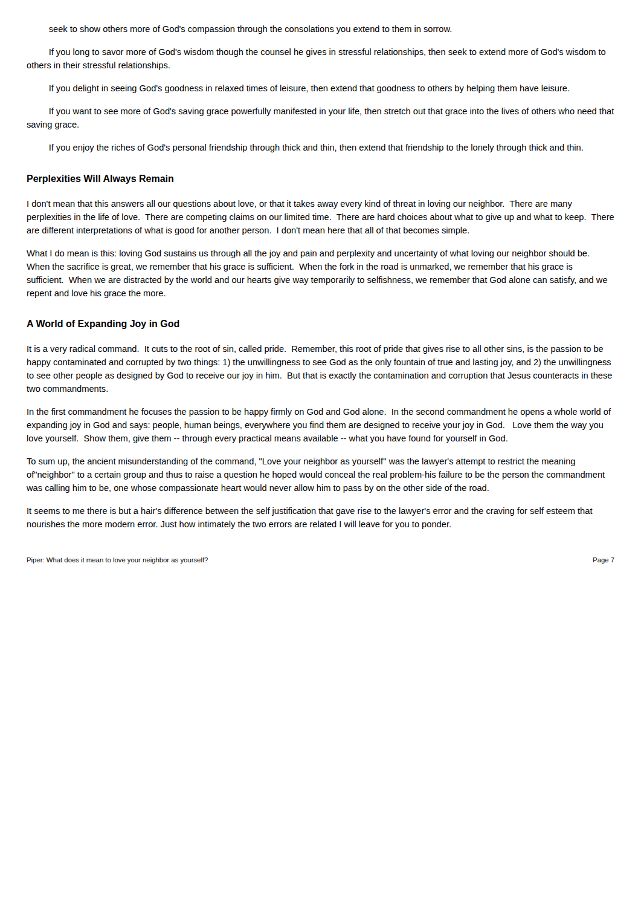seek to show others more of God's compassion through the consolations you extend to them in sorrow.
If you long to savor more of God's wisdom though the counsel he gives in stressful relationships, then seek to extend more of God's wisdom to others in their stressful relationships.
If you delight in seeing God's goodness in relaxed times of leisure, then extend that goodness to others by helping them have leisure.
If you want to see more of God's saving grace powerfully manifested in your life, then stretch out that grace into the lives of others who need that saving grace.
If you enjoy the riches of God's personal friendship through thick and thin, then extend that friendship to the lonely through thick and thin.
Perplexities Will Always Remain
I don't mean that this answers all our questions about love, or that it takes away every kind of threat in loving our neighbor. There are many perplexities in the life of love. There are competing claims on our limited time. There are hard choices about what to give up and what to keep. There are different interpretations of what is good for another person. I don't mean here that all of that becomes simple.
What I do mean is this: loving God sustains us through all the joy and pain and perplexity and uncertainty of what loving our neighbor should be. When the sacrifice is great, we remember that his grace is sufficient. When the fork in the road is unmarked, we remember that his grace is sufficient. When we are distracted by the world and our hearts give way temporarily to selfishness, we remember that God alone can satisfy, and we repent and love his grace the more.
A World of Expanding Joy in God
It is a very radical command. It cuts to the root of sin, called pride. Remember, this root of pride that gives rise to all other sins, is the passion to be happy contaminated and corrupted by two things: 1) the unwillingness to see God as the only fountain of true and lasting joy, and 2) the unwillingness to see other people as designed by God to receive our joy in him. But that is exactly the contamination and corruption that Jesus counteracts in these two commandments.
In the first commandment he focuses the passion to be happy firmly on God and God alone. In the second commandment he opens a whole world of expanding joy in God and says: people, human beings, everywhere you find them are designed to receive your joy in God. Love them the way you love yourself. Show them, give them -- through every practical means available -- what you have found for yourself in God.
To sum up, the ancient misunderstanding of the command, "Love your neighbor as yourself" was the lawyer's attempt to restrict the meaning of"neighbor" to a certain group and thus to raise a question he hoped would conceal the real problem-his failure to be the person the commandment was calling him to be, one whose compassionate heart would never allow him to pass by on the other side of the road.
It seems to me there is but a hair's difference between the self justification that gave rise to the lawyer's error and the craving for self esteem that nourishes the more modern error. Just how intimately the two errors are related I will leave for you to ponder.
Piper: What does it mean to love your neighbor as yourself? Page 7